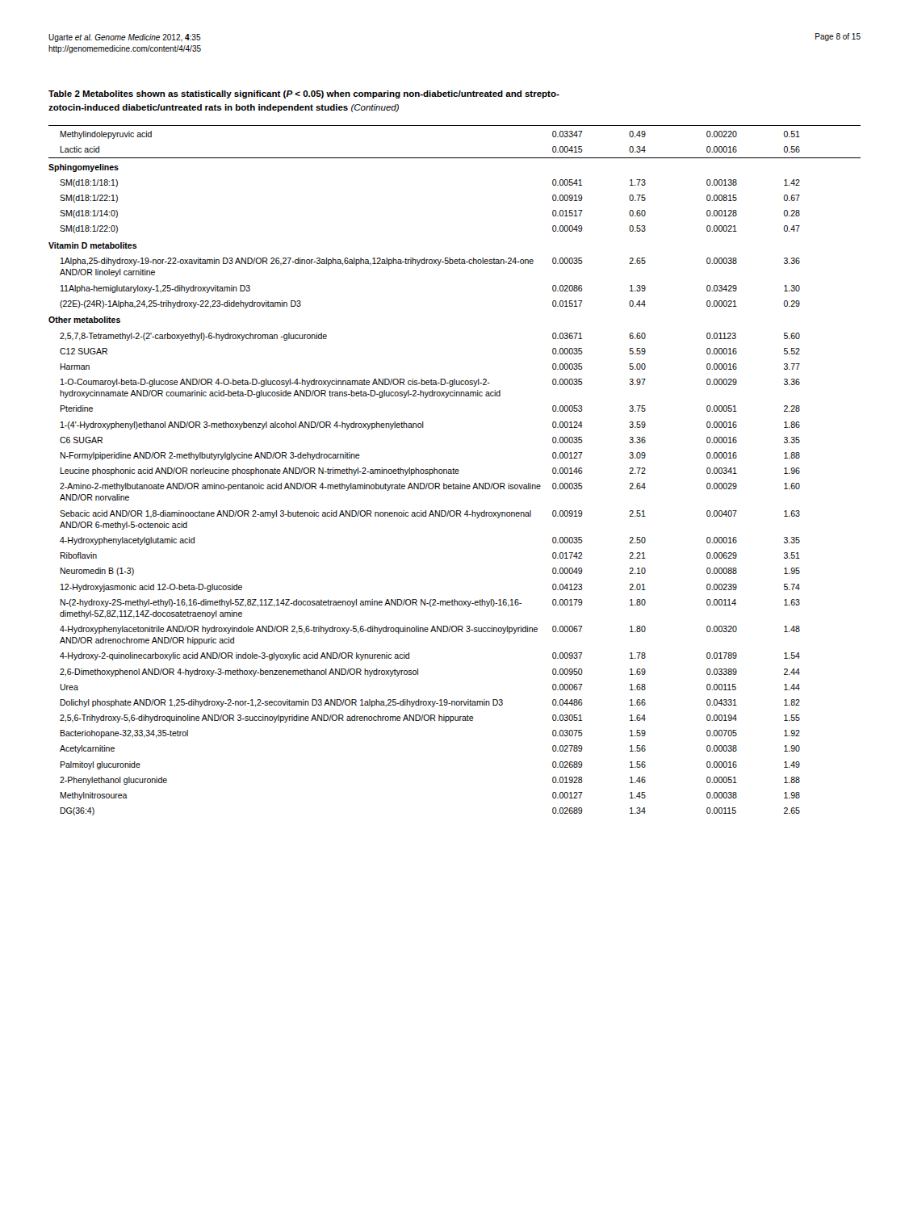Ugarte et al. Genome Medicine 2012, 4:35
http://genomemedicine.com/content/4/4/35
Page 8 of 15
Table 2 Metabolites shown as statistically significant (P < 0.05) when comparing non-diabetic/untreated and strepto-
zotocin-induced diabetic/untreated rats in both independent studies (Continued)
| Methylindolepyruvic acid | 0.03347 | 0.49 | 0.00220 | 0.51 |
| Lactic acid | 0.00415 | 0.34 | 0.00016 | 0.56 |
| Sphingomyelines | | | | |
| SM(d18:1/18:1) | 0.00541 | 1.73 | 0.00138 | 1.42 |
| SM(d18:1/22:1) | 0.00919 | 0.75 | 0.00815 | 0.67 |
| SM(d18:1/14:0) | 0.01517 | 0.60 | 0.00128 | 0.28 |
| SM(d18:1/22:0) | 0.00049 | 0.53 | 0.00021 | 0.47 |
| Vitamin D metabolites | | | | |
| 1Alpha,25-dihydroxy-19-nor-22-oxavitamin D3 AND/OR 26,27-dinor-3alpha,6alpha,12alpha-trihydroxy-5beta-cholestan-24-one AND/OR linoleyl carnitine | 0.00035 | 2.65 | 0.00038 | 3.36 |
| 11Alpha-hemiglutaryloxy-1,25-dihydroxyvitamin D3 | 0.02086 | 1.39 | 0.03429 | 1.30 |
| (22E)-(24R)-1Alpha,24,25-trihydroxy-22,23-didehydrovitamin D3 | 0.01517 | 0.44 | 0.00021 | 0.29 |
| Other metabolites | | | | |
| 2,5,7,8-Tetramethyl-2-(2'-carboxyethyl)-6-hydroxychroman -glucuronide | 0.03671 | 6.60 | 0.01123 | 5.60 |
| C12 SUGAR | 0.00035 | 5.59 | 0.00016 | 5.52 |
| Harman | 0.00035 | 5.00 | 0.00016 | 3.77 |
| 1-O-Coumaroyl-beta-D-glucose AND/OR 4-O-beta-D-glucosyl-4-hydroxycinnamate AND/OR cis-beta-D-glucosyl-2-hydroxycinnamate AND/OR coumarinic acid-beta-D-glucoside AND/OR trans-beta-D-glucosyl-2-hydroxycinnamic acid | 0.00035 | 3.97 | 0.00029 | 3.36 |
| Pteridine | 0.00053 | 3.75 | 0.00051 | 2.28 |
| 1-(4'-Hydroxyphenyl)ethanol AND/OR 3-methoxybenzyl alcohol AND/OR 4-hydroxyphenylethanol | 0.00124 | 3.59 | 0.00016 | 1.86 |
| C6 SUGAR | 0.00035 | 3.36 | 0.00016 | 3.35 |
| N-Formylpiperidine AND/OR 2-methylbutyrylglycine AND/OR 3-dehydrocarnitine | 0.00127 | 3.09 | 0.00016 | 1.88 |
| Leucine phosphonic acid AND/OR norleucine phosphonate AND/OR N-trimethyl-2-aminoethylphosphonate | 0.00146 | 2.72 | 0.00341 | 1.96 |
| 2-Amino-2-methylbutanoate AND/OR amino-pentanoic acid AND/OR 4-methylaminobutyrate AND/OR betaine AND/OR isovaline AND/OR norvaline | 0.00035 | 2.64 | 0.00029 | 1.60 |
| Sebacic acid AND/OR 1,8-diaminooctane AND/OR 2-amyl 3-butenoic acid AND/OR nonenoic acid AND/OR 4-hydroxynonenal AND/OR 6-methyl-5-octenoic acid | 0.00919 | 2.51 | 0.00407 | 1.63 |
| 4-Hydroxyphenylacetylglutamic acid | 0.00035 | 2.50 | 0.00016 | 3.35 |
| Riboflavin | 0.01742 | 2.21 | 0.00629 | 3.51 |
| Neuromedin B (1-3) | 0.00049 | 2.10 | 0.00088 | 1.95 |
| 12-Hydroxyjasmonic acid 12-O-beta-D-glucoside | 0.04123 | 2.01 | 0.00239 | 5.74 |
| N-(2-hydroxy-2S-methyl-ethyl)-16,16-dimethyl-5Z,8Z,11Z,14Z-docosatetraenoyl amine AND/OR N-(2-methoxy-ethyl)-16,16-dimethyl-5Z,8Z,11Z,14Z-docosatetraenoyl amine | 0.00179 | 1.80 | 0.00114 | 1.63 |
| 4-Hydroxyphenylacetonitrile AND/OR hydroxyindole AND/OR 2,5,6-trihydroxy-5,6-dihydroquinoline AND/OR 3-succinoylpyridine AND/OR adrenochrome AND/OR hippuric acid | 0.00067 | 1.80 | 0.00320 | 1.48 |
| 4-Hydroxy-2-quinolinecarboxylic acid AND/OR indole-3-glyoxylic acid AND/OR kynurenic acid | 0.00937 | 1.78 | 0.01789 | 1.54 |
| 2,6-Dimethoxyphenol AND/OR 4-hydroxy-3-methoxy-benzenemethanol AND/OR hydroxytyrosol | 0.00950 | 1.69 | 0.03389 | 2.44 |
| Urea | 0.00067 | 1.68 | 0.00115 | 1.44 |
| Dolichyl phosphate AND/OR 1,25-dihydroxy-2-nor-1,2-secovitamin D3 AND/OR 1alpha,25-dihydroxy-19-norvitamin D3 | 0.04486 | 1.66 | 0.04331 | 1.82 |
| 2,5,6-Trihydroxy-5,6-dihydroquinoline AND/OR 3-succinoylpyridine AND/OR adrenochrome AND/OR hippurate | 0.03051 | 1.64 | 0.00194 | 1.55 |
| Bacteriohopane-32,33,34,35-tetrol | 0.03075 | 1.59 | 0.00705 | 1.92 |
| Acetylcarnitine | 0.02789 | 1.56 | 0.00038 | 1.90 |
| Palmitoyl glucuronide | 0.02689 | 1.56 | 0.00016 | 1.49 |
| 2-Phenylethanol glucuronide | 0.01928 | 1.46 | 0.00051 | 1.88 |
| Methylnitrosourea | 0.00127 | 1.45 | 0.00038 | 1.98 |
| DG(36:4) | 0.02689 | 1.34 | 0.00115 | 2.65 |